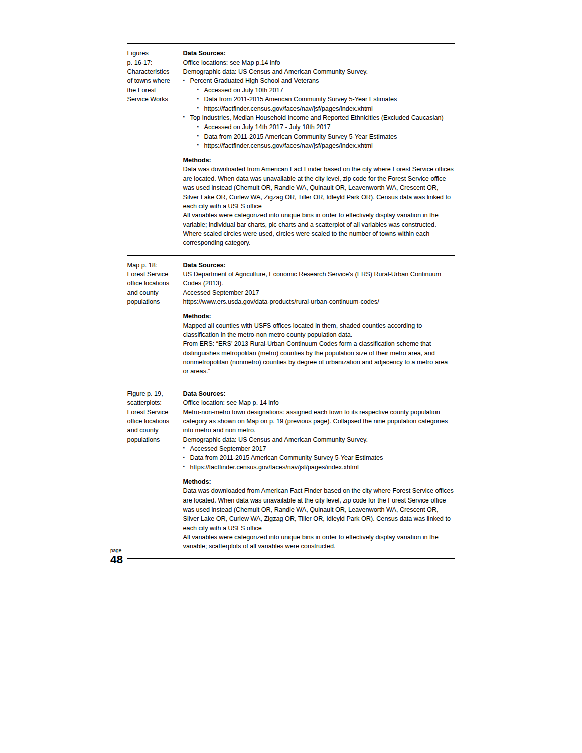| Figures p. 16-17: Characteristics of towns where the Forest Service Works | Data Sources: Office locations: see Map p.14 info Demographic data: US Census and American Community Survey. Percent Graduated High School and Veterans Accessed on July 10th 2017 Data from 2011-2015 American Community Survey 5-Year Estimates https://factfinder.census.gov/faces/nav/jsf/pages/index.xhtml Top Industries, Median Household Income and Reported Ethnicities (Excluded Caucasian) Accessed on July 14th 2017 - July 18th 2017 Data from 2011-2015 American Community Survey 5-Year Estimates https://factfinder.census.gov/faces/nav/jsf/pages/index.xhtml Methods: Data was downloaded from American Fact Finder based on the city where Forest Service offices are located. When data was unavailable at the city level, zip code for the Forest Service office was used instead (Chemult OR, Randle WA, Quinault OR, Leavenworth WA, Crescent OR, Silver Lake OR, Curlew WA, Zigzag OR, Tiller OR, Idleyld Park OR). Census data was linked to each city with a USFS office All variables were categorized into unique bins in order to effectively display variation in the variable; individual bar charts, pic charts and a scatterplot of all variables was constructed. Where scaled circles were used, circles were scaled to the number of towns within each corresponding category. |
| Map p. 18: Forest Service office locations and county populations | Data Sources: US Department of Agriculture, Economic Research Service's (ERS) Rural-Urban Continuum Codes (2013). Accessed September 2017 https://www.ers.usda.gov/data-products/rural-urban-continuum-codes/ Methods: Mapped all counties with USFS offices located in them, shaded counties according to classification in the metro-non metro county population data. From ERS: “ERS' 2013 Rural-Urban Continuum Codes form a classification scheme that distinguishes metropolitan (metro) counties by the population size of their metro area, and nonmetropolitan (nonmetro) counties by degree of urbanization and adjacency to a metro area or areas.” |
| Figure p. 19, scatterplots: Forest Service office locations and county populations | Data Sources: Office location: see Map p. 14 info Metro-non-metro town designations: assigned each town to its respective county population category as shown on Map on p. 19 (previous page). Collapsed the nine population categories into metro and non metro. Demographic data: US Census and American Community Survey. Accessed September 2017 Data from 2011-2015 American Community Survey 5-Year Estimates https://factfinder.census.gov/faces/nav/jsf/pages/index.xhtml Methods: Data was downloaded from American Fact Finder based on the city where Forest Service offices are located. When data was unavailable at the city level, zip code for the Forest Service office was used instead (Chemult OR, Randle WA, Quinault OR, Leavenworth WA, Crescent OR, Silver Lake OR, Curlew WA, Zigzag OR, Tiller OR, Idleyld Park OR). Census data was linked to each city with a USFS office All variables were categorized into unique bins in order to effectively display variation in the variable; scatterplots of all variables were constructed. |
page
48